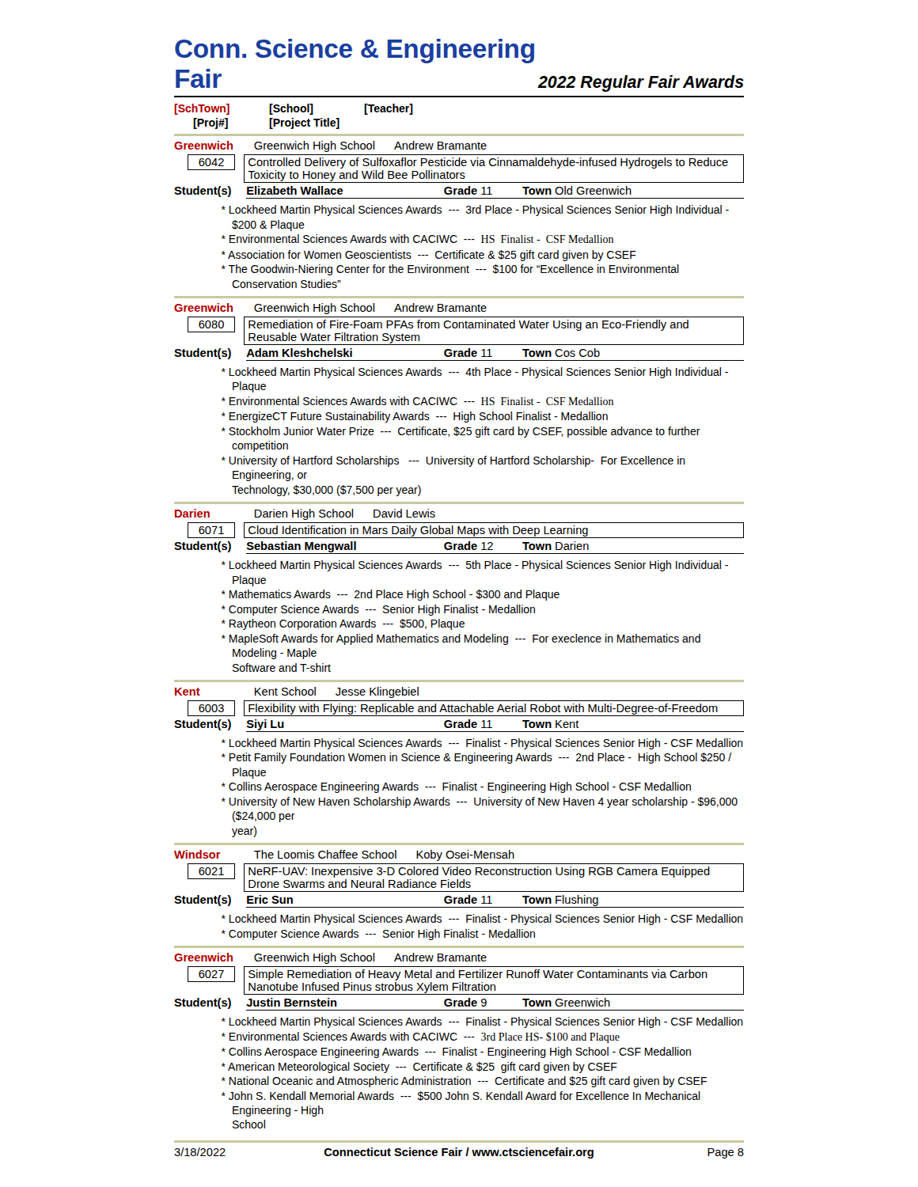Conn. Science & Engineering Fair
2022 Regular Fair Awards
[SchTown] [School] [Teacher]
[Proj#] [Project Title]
Greenwich Greenwich High School Andrew Bramante
6042
Controlled Delivery of Sulfoxaflor Pesticide via Cinnamaldehyde-infused Hydrogels to Reduce Toxicity to Honey and Wild Bee Pollinators
Student(s) Elizabeth Wallace Grade 11 Town Old Greenwich
* Lockheed Martin Physical Sciences Awards --- 3rd Place - Physical Sciences Senior High Individual - $200 & Plaque
* Environmental Sciences Awards with CACIWC --- HS Finalist - CSF Medallion
* Association for Women Geoscientists --- Certificate & $25 gift card given by CSEF
* The Goodwin-Niering Center for the Environment --- $100 for “Excellence in Environmental Conservation Studies”
Greenwich Greenwich High School Andrew Bramante
6080
Remediation of Fire-Foam PFAs from Contaminated Water Using an Eco-Friendly and Reusable Water Filtration System
Student(s) Adam Kleshchelski Grade 11 Town Cos Cob
* Lockheed Martin Physical Sciences Awards --- 4th Place - Physical Sciences Senior High Individual - Plaque
* Environmental Sciences Awards with CACIWC --- HS Finalist - CSF Medallion
* EnergizeCT Future Sustainability Awards --- High School Finalist - Medallion
* Stockholm Junior Water Prize --- Certificate, $25 gift card by CSEF, possible advance to further competition
* University of Hartford Scholarships --- University of Hartford Scholarship- For Excellence in Engineering, or
Technology, $30,000 ($7,500 per year)
Darien Darien High School David Lewis
6071
Cloud Identification in Mars Daily Global Maps with Deep Learning
Student(s) Sebastian Mengwall Grade 12 Town Darien
* Lockheed Martin Physical Sciences Awards --- 5th Place - Physical Sciences Senior High Individual - Plaque
* Mathematics Awards --- 2nd Place High School - $300 and Plaque
* Computer Science Awards --- Senior High Finalist - Medallion
* Raytheon Corporation Awards --- $500, Plaque
* MapleSoft Awards for Applied Mathematics and Modeling --- For execlence in Mathematics and Modeling - Maple
Software and T-shirt
Kent Kent School Jesse Klingebiel
6003
Flexibility with Flying: Replicable and Attachable Aerial Robot with Multi-Degree-of-Freedom
Student(s) Siyi Lu Grade 11 Town Kent
* Lockheed Martin Physical Sciences Awards --- Finalist - Physical Sciences Senior High - CSF Medallion
* Petit Family Foundation Women in Science & Engineering Awards --- 2nd Place - High School $250 / Plaque
* Collins Aerospace Engineering Awards --- Finalist - Engineering High School - CSF Medallion
* University of New Haven Scholarship Awards --- University of New Haven 4 year scholarship - $96,000 ($24,000 per
year)
Windsor The Loomis Chaffee School Koby Osei-Mensah
6021
NeRF-UAV: Inexpensive 3-D Colored Video Reconstruction Using RGB Camera Equipped Drone Swarms and Neural Radiance Fields
Student(s) Eric Sun Grade 11 Town Flushing
* Lockheed Martin Physical Sciences Awards --- Finalist - Physical Sciences Senior High - CSF Medallion
* Computer Science Awards --- Senior High Finalist - Medallion
Greenwich Greenwich High School Andrew Bramante
6027
Simple Remediation of Heavy Metal and Fertilizer Runoff Water Contaminants via Carbon Nanotube Infused Pinus strobus Xylem Filtration
Student(s) Justin Bernstein Grade 9 Town Greenwich
* Lockheed Martin Physical Sciences Awards --- Finalist - Physical Sciences Senior High - CSF Medallion
* Environmental Sciences Awards with CACIWC --- 3rd Place HS- $100 and Plaque
* Collins Aerospace Engineering Awards --- Finalist - Engineering High School - CSF Medallion
* American Meteorological Society --- Certificate & $25 gift card given by CSEF
* National Oceanic and Atmospheric Administration --- Certificate and $25 gift card given by CSEF
* John S. Kendall Memorial Awards --- $500 John S. Kendall Award for Excellence In Mechanical Engineering - High
School
3/18/2022
Connecticut Science Fair / www.ctsciencefair.org
Page 8